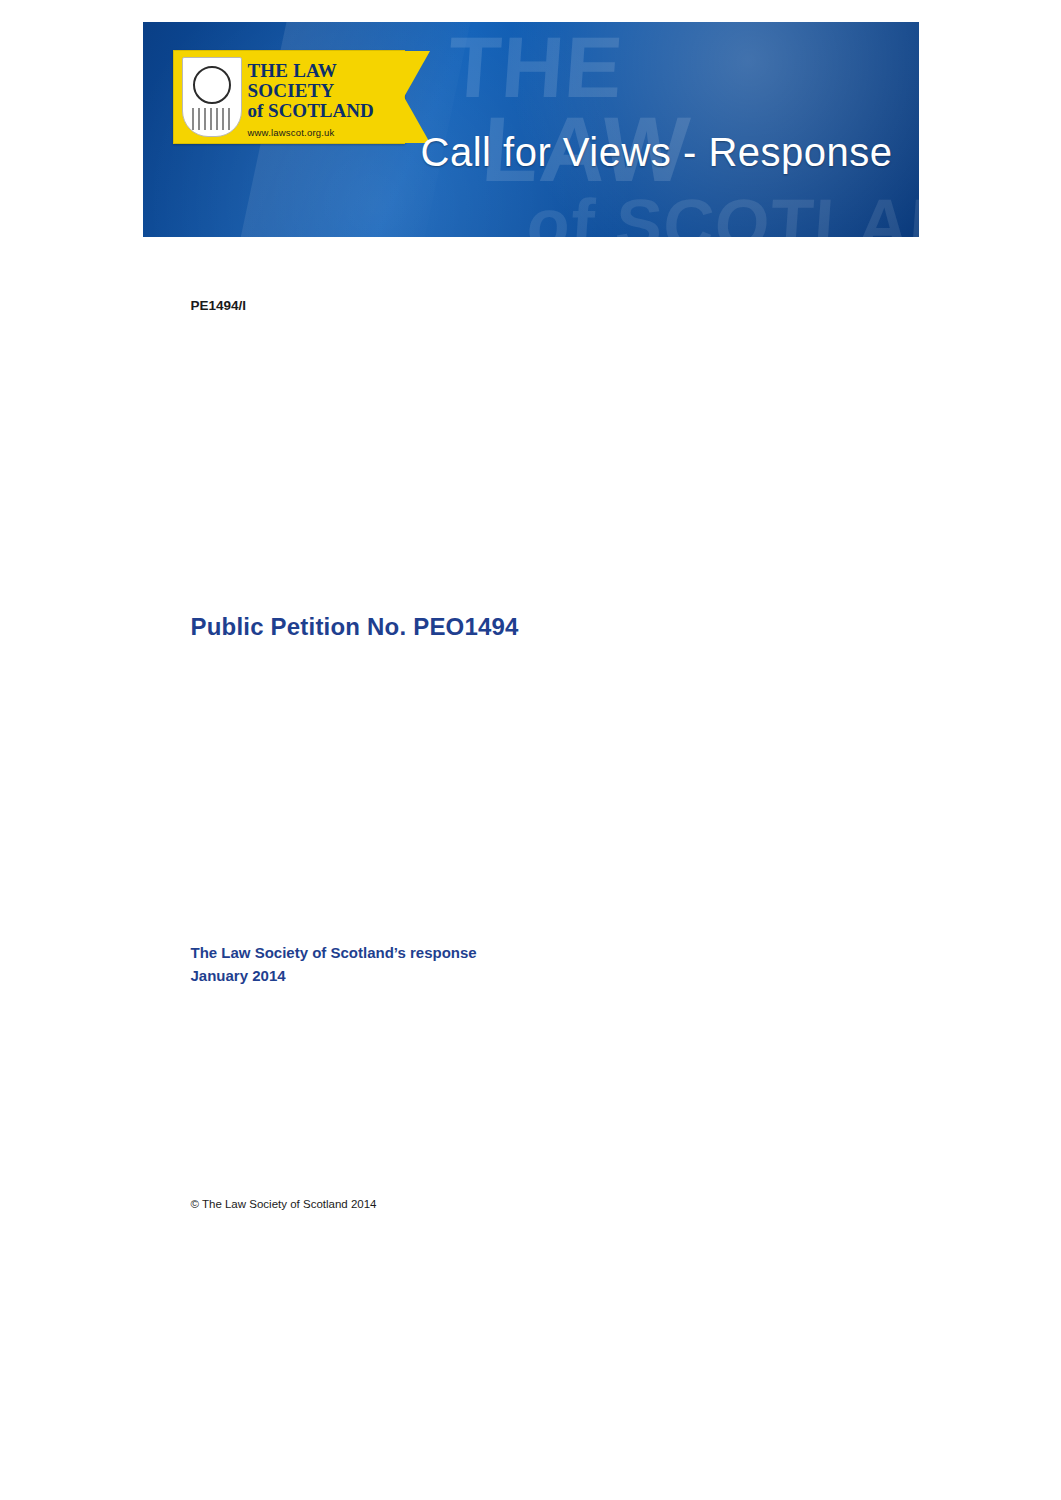THE LAW of SCOTLAND
THE LAW SOCIETY
of SCOTLAND
www.lawscot.org.uk
Call for Views - Response
PE1494/I
Public Petition No. PEO1494
The Law Society of Scotland’s response
January 2014
© The Law Society of Scotland 2014